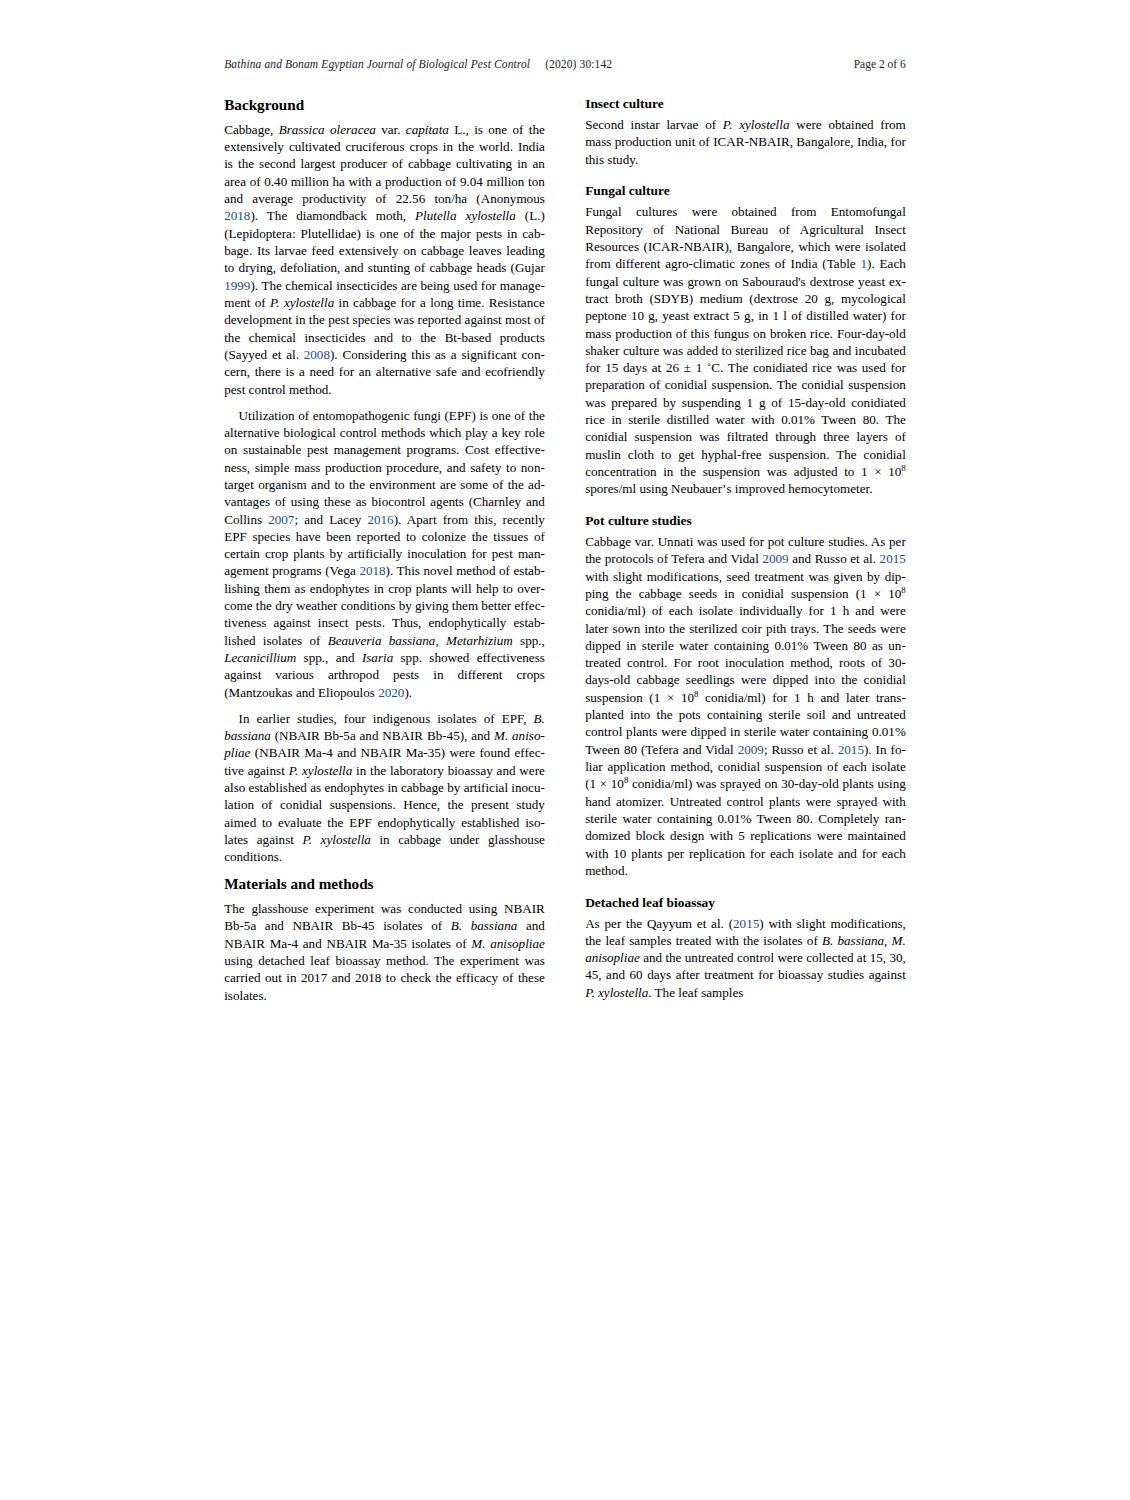Bathina and Bonam Egyptian Journal of Biological Pest Control (2020) 30:142
Page 2 of 6
Background
Cabbage, Brassica oleracea var. capitata L., is one of the extensively cultivated cruciferous crops in the world. India is the second largest producer of cabbage cultivating in an area of 0.40 million ha with a production of 9.04 million ton and average productivity of 22.56 ton/ha (Anonymous 2018). The diamondback moth, Plutella xylostella (L.) (Lepidoptera: Plutellidae) is one of the major pests in cabbage. Its larvae feed extensively on cabbage leaves leading to drying, defoliation, and stunting of cabbage heads (Gujar 1999). The chemical insecticides are being used for management of P. xylostella in cabbage for a long time. Resistance development in the pest species was reported against most of the chemical insecticides and to the Bt-based products (Sayyed et al. 2008). Considering this as a significant concern, there is a need for an alternative safe and ecofriendly pest control method.
Utilization of entomopathogenic fungi (EPF) is one of the alternative biological control methods which play a key role on sustainable pest management programs. Cost effectiveness, simple mass production procedure, and safety to non-target organism and to the environment are some of the advantages of using these as biocontrol agents (Charnley and Collins 2007; and Lacey 2016). Apart from this, recently EPF species have been reported to colonize the tissues of certain crop plants by artificially inoculation for pest management programs (Vega 2018). This novel method of establishing them as endophytes in crop plants will help to overcome the dry weather conditions by giving them better effectiveness against insect pests. Thus, endophytically established isolates of Beauveria bassiana, Metarhizium spp., Lecanicillium spp., and Isaria spp. showed effectiveness against various arthropod pests in different crops (Mantzoukas and Eliopoulos 2020).
In earlier studies, four indigenous isolates of EPF, B. bassiana (NBAIR Bb-5a and NBAIR Bb-45), and M. anisopliae (NBAIR Ma-4 and NBAIR Ma-35) were found effective against P. xylostella in the laboratory bioassay and were also established as endophytes in cabbage by artificial inoculation of conidial suspensions. Hence, the present study aimed to evaluate the EPF endophytically established isolates against P. xylostella in cabbage under glasshouse conditions.
Materials and methods
The glasshouse experiment was conducted using NBAIR Bb-5a and NBAIR Bb-45 isolates of B. bassiana and NBAIR Ma-4 and NBAIR Ma-35 isolates of M. anisopliae using detached leaf bioassay method. The experiment was carried out in 2017 and 2018 to check the efficacy of these isolates.
Insect culture
Second instar larvae of P. xylostella were obtained from mass production unit of ICAR-NBAIR, Bangalore, India, for this study.
Fungal culture
Fungal cultures were obtained from Entomofungal Repository of National Bureau of Agricultural Insect Resources (ICAR-NBAIR), Bangalore, which were isolated from different agro-climatic zones of India (Table 1). Each fungal culture was grown on Sabouraud's dextrose yeast extract broth (SDYB) medium (dextrose 20 g, mycological peptone 10 g, yeast extract 5 g, in 1 l of distilled water) for mass production of this fungus on broken rice. Four-day-old shaker culture was added to sterilized rice bag and incubated for 15 days at 26 ± 1 ˚C. The conidiated rice was used for preparation of conidial suspension. The conidial suspension was prepared by suspending 1 g of 15-day-old conidiated rice in sterile distilled water with 0.01% Tween 80. The conidial suspension was filtrated through three layers of muslin cloth to get hyphal-free suspension. The conidial concentration in the suspension was adjusted to 1 × 108 spores/ml using Neubauerʼs improved hemocytometer.
Pot culture studies
Cabbage var. Unnati was used for pot culture studies. As per the protocols of Tefera and Vidal 2009 and Russo et al. 2015 with slight modifications, seed treatment was given by dipping the cabbage seeds in conidial suspension (1 × 108 conidia/ml) of each isolate individually for 1 h and were later sown into the sterilized coir pith trays. The seeds were dipped in sterile water containing 0.01% Tween 80 as untreated control. For root inoculation method, roots of 30-days-old cabbage seedlings were dipped into the conidial suspension (1 × 108 conidia/ml) for 1 h and later transplanted into the pots containing sterile soil and untreated control plants were dipped in sterile water containing 0.01% Tween 80 (Tefera and Vidal 2009; Russo et al. 2015). In foliar application method, conidial suspension of each isolate (1 × 108 conidia/ml) was sprayed on 30-day-old plants using hand atomizer. Untreated control plants were sprayed with sterile water containing 0.01% Tween 80. Completely randomized block design with 5 replications were maintained with 10 plants per replication for each isolate and for each method.
Detached leaf bioassay
As per the Qayyum et al. (2015) with slight modifications, the leaf samples treated with the isolates of B. bassiana, M. anisopliae and the untreated control were collected at 15, 30, 45, and 60 days after treatment for bioassay studies against P. xylostella. The leaf samples